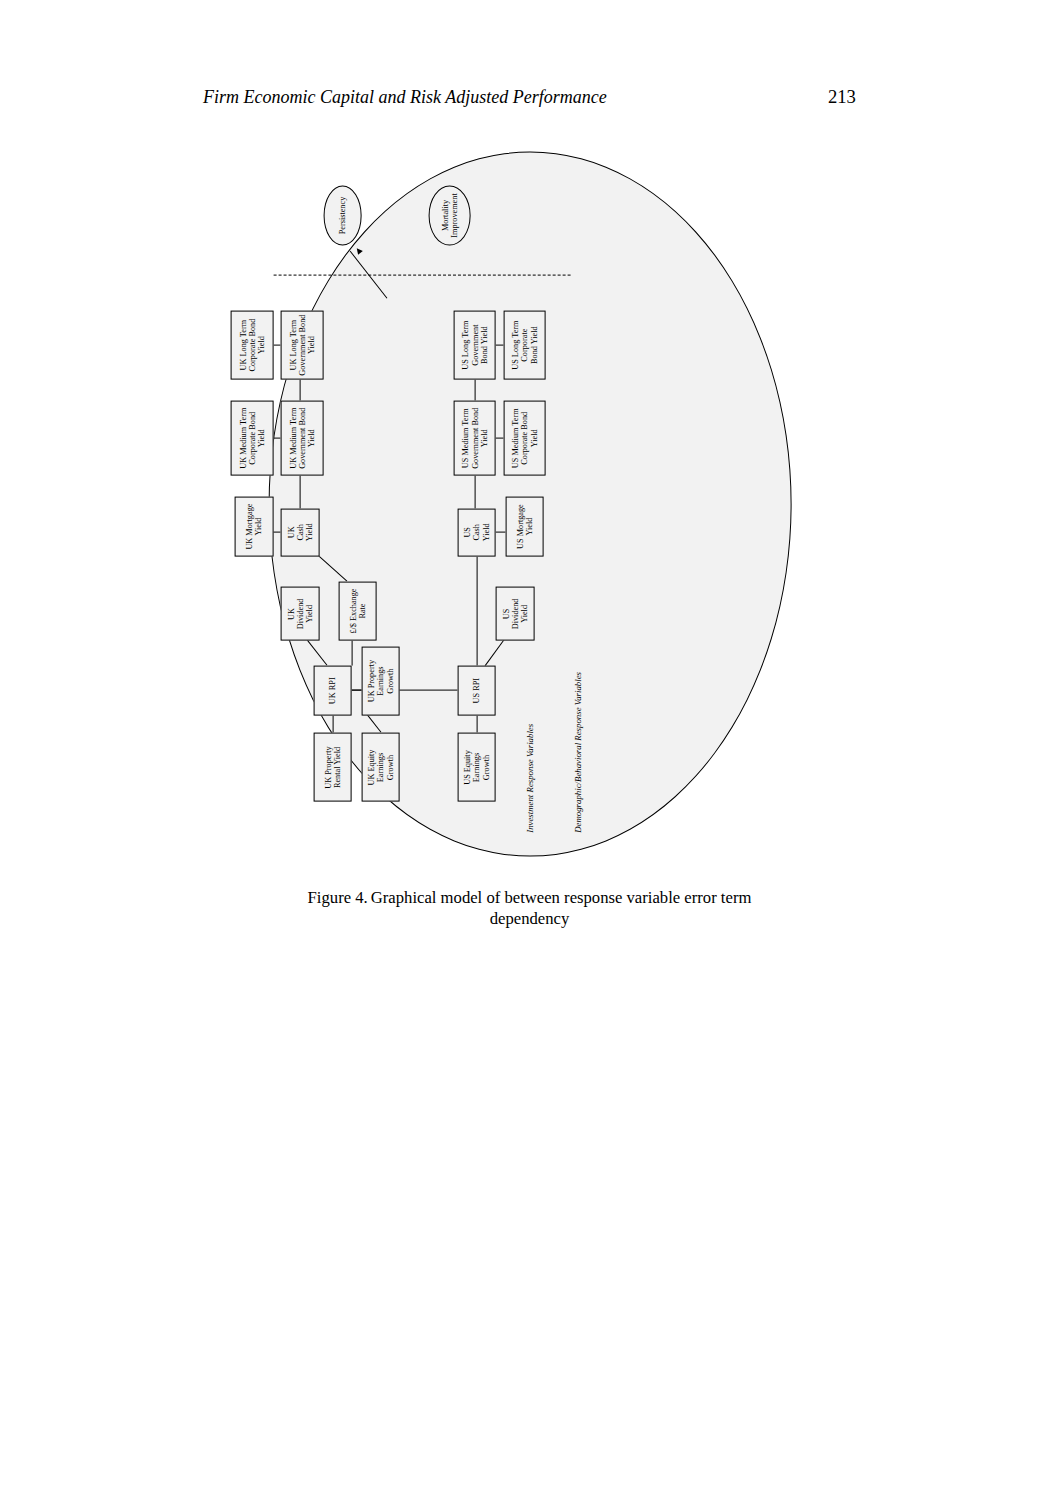Firm Economic Capital and Risk Adjusted Performance 213
UK Equity
Earnings
Growth
UK Property
Rental Yield
UK Property
Earnings
Growth
UK RPI
UK
Dividend
Yield
£/$ Exchange
Rate
UK
Cash
Yield
UK Mortgage
Yield
UK Medium Term
Government Bond
Yield
UK Medium Term
Corporate Bond
Yield
UK Long Term
Government Bond
Yield
UK Long Term
Corporate Bond
Yield
US Equity
Earnings
Growth
US RPI
US
Dividend
Yield
US
Cash
Yield
US Mortgage
Yield
US Medium Term
Government Bond
Yield
US Medium Term
Corporate Bond
Yield
US Long Term
Government
Bond Yield
US Long Term
Corporate
Bond Yield
Persistency
Mortality
Improvement
Investment Response Variables
Demographic/Behavioral Response Variables
Figure 4. Graphical model of between response variable error term
dependency